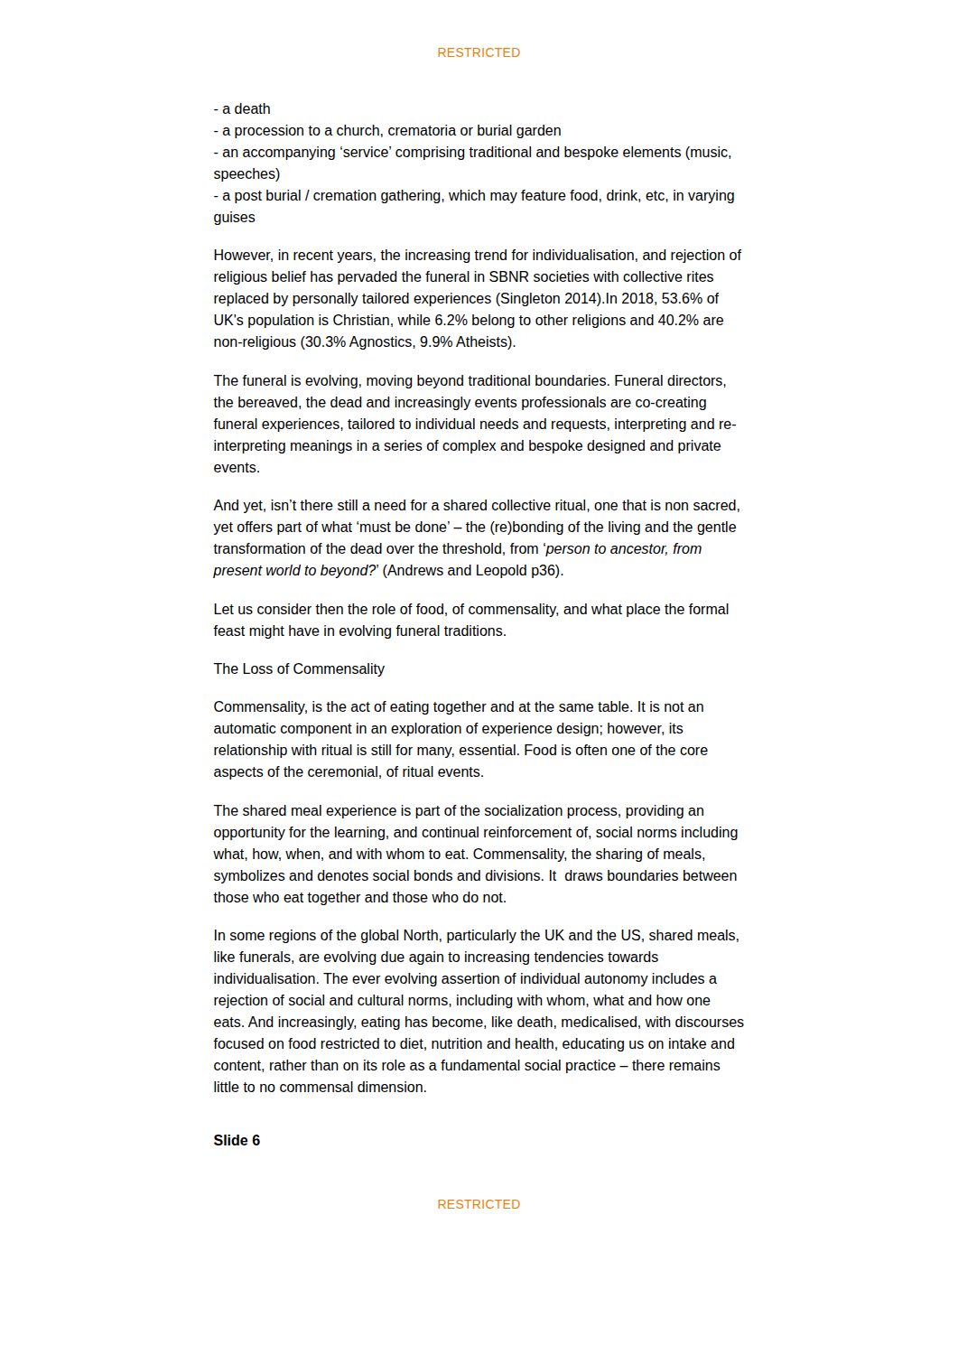RESTRICTED
- a death
- a procession to a church, crematoria or burial garden
- an accompanying ‘service’ comprising traditional and bespoke elements (music, speeches)
- a post burial / cremation gathering, which may feature food, drink, etc, in varying guises
However, in recent years, the increasing trend for individualisation, and rejection of religious belief has pervaded the funeral in SBNR societies with collective rites replaced by personally tailored experiences (Singleton 2014).In 2018, 53.6% of UK's population is Christian, while 6.2% belong to other religions and 40.2% are non-religious (30.3% Agnostics, 9.9% Atheists).
The funeral is evolving, moving beyond traditional boundaries. Funeral directors, the bereaved, the dead and increasingly events professionals are co-creating funeral experiences, tailored to individual needs and requests, interpreting and re-interpreting meanings in a series of complex and bespoke designed and private events.
And yet, isn’t there still a need for a shared collective ritual, one that is non sacred, yet offers part of what ‘must be done’ – the (re)bonding of the living and the gentle transformation of the dead over the threshold, from ‘person to ancestor, from present world to beyond?’ (Andrews and Leopold p36).
Let us consider then the role of food, of commensality, and what place the formal feast might have in evolving funeral traditions.
The Loss of Commensality
Commensality, is the act of eating together and at the same table. It is not an automatic component in an exploration of experience design; however, its relationship with ritual is still for many, essential. Food is often one of the core aspects of the ceremonial, of ritual events.
The shared meal experience is part of the socialization process, providing an opportunity for the learning, and continual reinforcement of, social norms including what, how, when, and with whom to eat. Commensality, the sharing of meals, symbolizes and denotes social bonds and divisions. It draws boundaries between those who eat together and those who do not.
In some regions of the global North, particularly the UK and the US, shared meals, like funerals, are evolving due again to increasing tendencies towards individualisation. The ever evolving assertion of individual autonomy includes a rejection of social and cultural norms, including with whom, what and how one eats. And increasingly, eating has become, like death, medicalised, with discourses focused on food restricted to diet, nutrition and health, educating us on intake and content, rather than on its role as a fundamental social practice – there remains little to no commensal dimension.
Slide 6
RESTRICTED